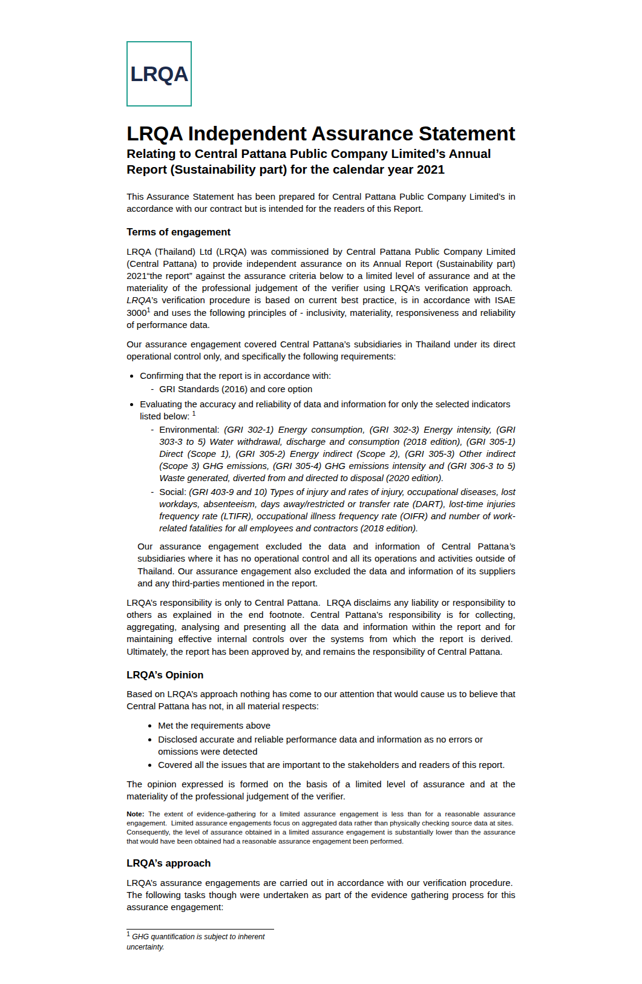LRQA
LRQA Independent Assurance Statement
Relating to Central Pattana Public Company Limited’s Annual Report (Sustainability part) for the calendar year 2021
This Assurance Statement has been prepared for Central Pattana Public Company Limited’s in accordance with our contract but is intended for the readers of this Report.
Terms of engagement
LRQA (Thailand) Ltd (LRQA) was commissioned by Central Pattana Public Company Limited (Central Pattana) to provide independent assurance on its Annual Report (Sustainability part) 2021“the report” against the assurance criteria below to a limited level of assurance and at the materiality of the professional judgement of the verifier using LRQA’s verification approach. LRQA’s verification procedure is based on current best practice, is in accordance with ISAE 30001 and uses the following principles of - inclusivity, materiality, responsiveness and reliability of performance data.
Our assurance engagement covered Central Pattana’s subsidiaries in Thailand under its direct operational control only, and specifically the following requirements:
Confirming that the report is in accordance with:
GRI Standards (2016) and core option
Evaluating the accuracy and reliability of data and information for only the selected indicators listed below: 1
Environmental: (GRI 302-1) Energy consumption, (GRI 302-3) Energy intensity, (GRI 303-3 to 5) Water withdrawal, discharge and consumption (2018 edition), (GRI 305-1) Direct (Scope 1), (GRI 305-2) Energy indirect (Scope 2), (GRI 305-3) Other indirect (Scope 3) GHG emissions, (GRI 305-4) GHG emissions intensity and (GRI 306-3 to 5) Waste generated, diverted from and directed to disposal (2020 edition).
Social: (GRI 403-9 and 10) Types of injury and rates of injury, occupational diseases, lost workdays, absenteeism, days away/restricted or transfer rate (DART), lost-time injuries frequency rate (LTIFR), occupational illness frequency rate (OIFR) and number of work-related fatalities for all employees and contractors (2018 edition).
Our assurance engagement excluded the data and information of Central Pattana’s subsidiaries where it has no operational control and all its operations and activities outside of Thailand. Our assurance engagement also excluded the data and information of its suppliers and any third-parties mentioned in the report.
LRQA’s responsibility is only to Central Pattana. LRQA disclaims any liability or responsibility to others as explained in the end footnote. Central Pattana’s responsibility is for collecting, aggregating, analysing and presenting all the data and information within the report and for maintaining effective internal controls over the systems from which the report is derived. Ultimately, the report has been approved by, and remains the responsibility of Central Pattana.
LRQA’s Opinion
Based on LRQA’s approach nothing has come to our attention that would cause us to believe that Central Pattana has not, in all material respects:
Met the requirements above
Disclosed accurate and reliable performance data and information as no errors or omissions were detected
Covered all the issues that are important to the stakeholders and readers of this report.
The opinion expressed is formed on the basis of a limited level of assurance and at the materiality of the professional judgement of the verifier.
Note: The extent of evidence-gathering for a limited assurance engagement is less than for a reasonable assurance engagement. Limited assurance engagements focus on aggregated data rather than physically checking source data at sites. Consequently, the level of assurance obtained in a limited assurance engagement is substantially lower than the assurance that would have been obtained had a reasonable assurance engagement been performed.
LRQA’s approach
LRQA’s assurance engagements are carried out in accordance with our verification procedure. The following tasks though were undertaken as part of the evidence gathering process for this assurance engagement:
1 GHG quantification is subject to inherent uncertainty.